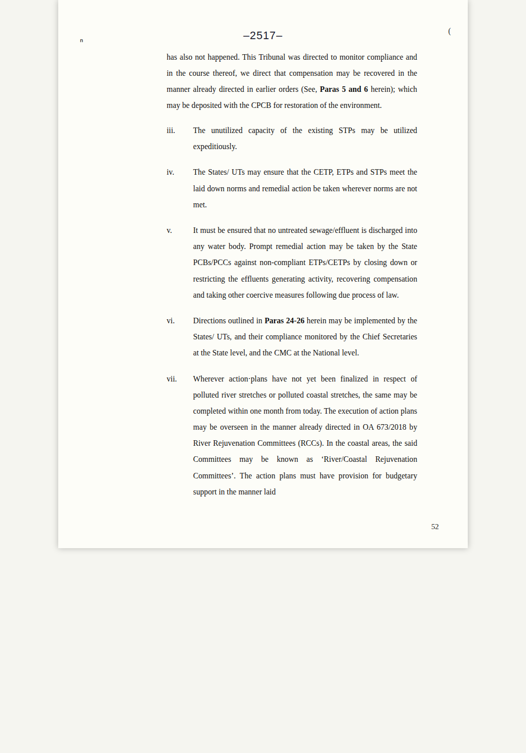ⁿ
(
–2517–
has also not happened. This Tribunal was directed to monitor compliance and in the course thereof, we direct that compensation may be recovered in the manner already directed in earlier orders (See, Paras 5 and 6 herein); which may be deposited with the CPCB for restoration of the environment.
iii. The unutilized capacity of the existing STPs may be utilized expeditiously.
iv. The States/ UTs may ensure that the CETP, ETPs and STPs meet the laid down norms and remedial action be taken wherever norms are not met.
v. It must be ensured that no untreated sewage/effluent is discharged into any water body. Prompt remedial action may be taken by the State PCBs/PCCs against non-compliant ETPs/CETPs by closing down or restricting the effluents generating activity, recovering compensation and taking other coercive measures following due process of law.
vi. Directions outlined in Paras 24-26 herein may be implemented by the States/ UTs, and their compliance monitored by the Chief Secretaries at the State level, and the CMC at the National level.
vii. Wherever action·plans have not yet been finalized in respect of polluted river stretches or polluted coastal stretches, the same may be completed within one month from today. The execution of action plans may be overseen in the manner already directed in OA 673/2018 by River Rejuvenation Committees (RCCs). In the coastal areas, the said Committees may be known as ‘River/Coastal Rejuvenation Committees’. The action plans must have provision for budgetary support in the manner laid
52